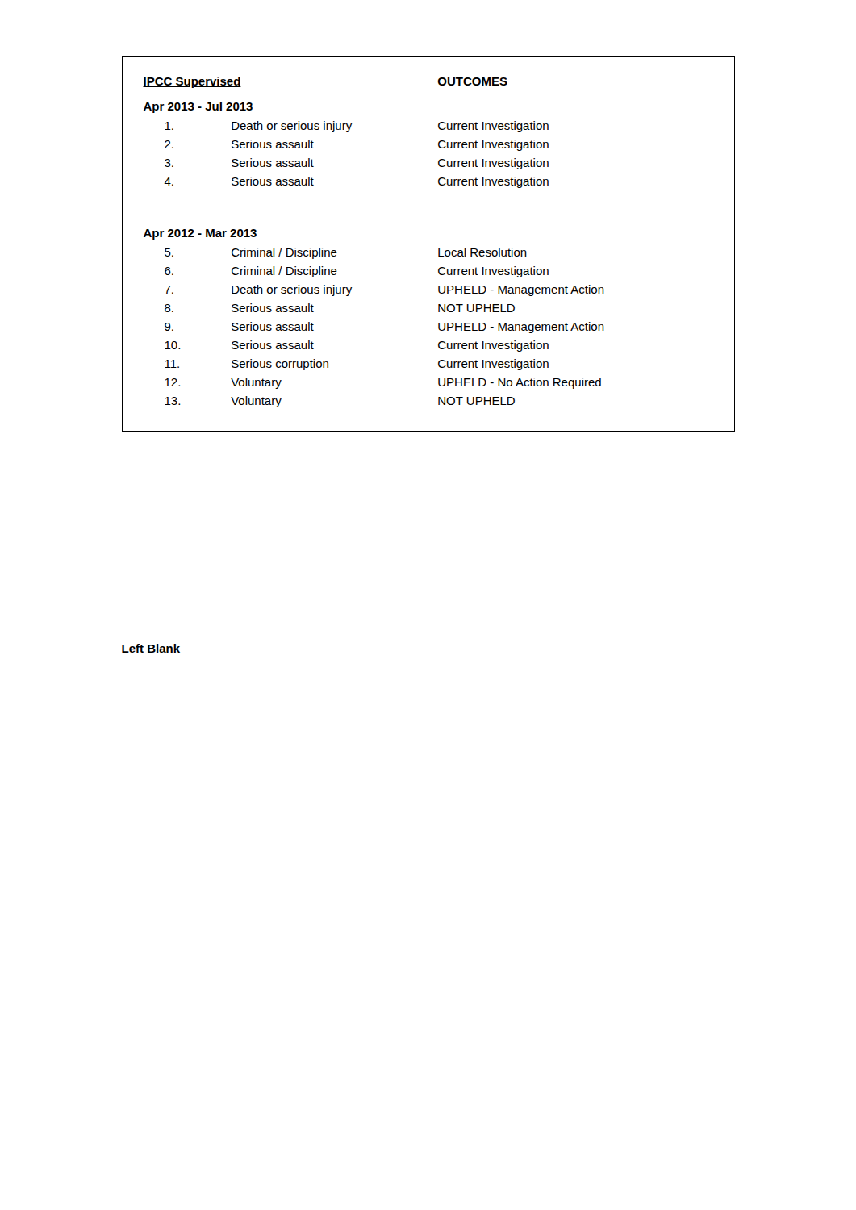| IPCC Supervised | OUTCOMES |
| Apr 2013 - Jul 2013 |
| 1. | Death or serious injury | Current Investigation |
| 2. | Serious assault | Current Investigation |
| 3. | Serious assault | Current Investigation |
| 4. | Serious assault | Current Investigation |
| Apr 2012 - Mar 2013 |
| 5. | Criminal / Discipline | Local Resolution |
| 6. | Criminal / Discipline | Current Investigation |
| 7. | Death or serious injury | UPHELD - Management Action |
| 8. | Serious assault | NOT UPHELD |
| 9. | Serious assault | UPHELD - Management Action |
| 10. | Serious assault | Current Investigation |
| 11. | Serious corruption | Current Investigation |
| 12. | Voluntary | UPHELD - No Action Required |
| 13. | Voluntary | NOT UPHELD |
Left Blank